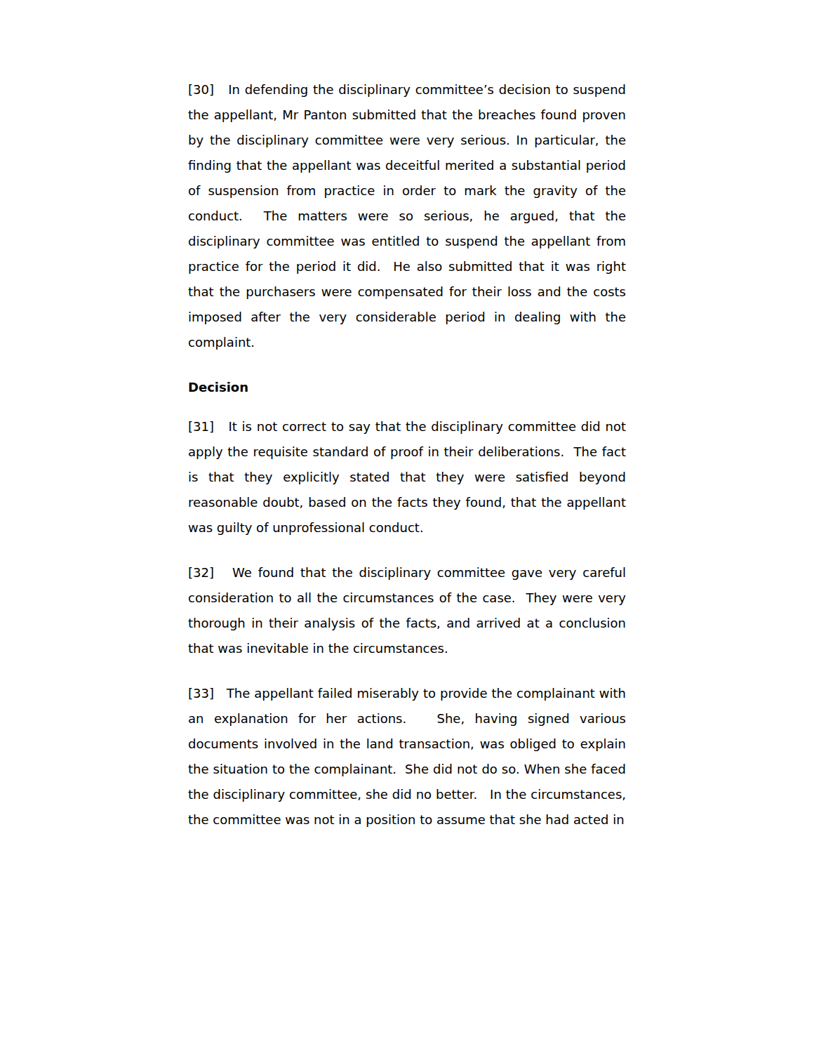[30] In defending the disciplinary committee’s decision to suspend the appellant, Mr Panton submitted that the breaches found proven by the disciplinary committee were very serious. In particular, the finding that the appellant was deceitful merited a substantial period of suspension from practice in order to mark the gravity of the conduct. The matters were so serious, he argued, that the disciplinary committee was entitled to suspend the appellant from practice for the period it did. He also submitted that it was right that the purchasers were compensated for their loss and the costs imposed after the very considerable period in dealing with the complaint.
Decision
[31] It is not correct to say that the disciplinary committee did not apply the requisite standard of proof in their deliberations. The fact is that they explicitly stated that they were satisfied beyond reasonable doubt, based on the facts they found, that the appellant was guilty of unprofessional conduct.
[32] We found that the disciplinary committee gave very careful consideration to all the circumstances of the case. They were very thorough in their analysis of the facts, and arrived at a conclusion that was inevitable in the circumstances.
[33] The appellant failed miserably to provide the complainant with an explanation for her actions. She, having signed various documents involved in the land transaction, was obliged to explain the situation to the complainant. She did not do so. When she faced the disciplinary committee, she did no better. In the circumstances, the committee was not in a position to assume that she had acted in